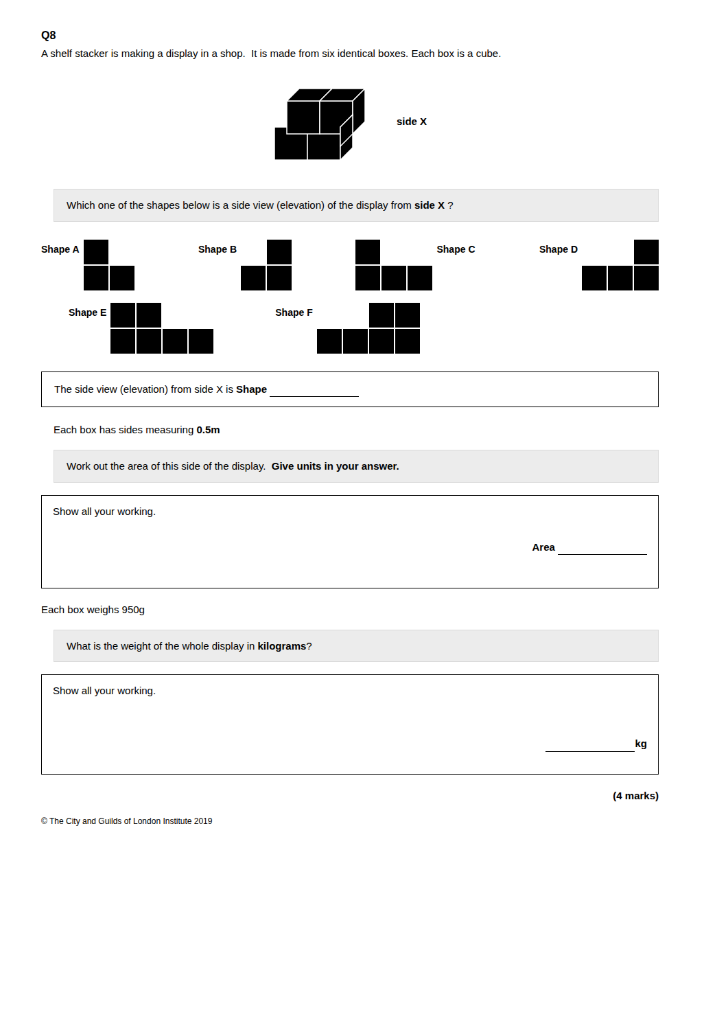Q8
A shelf stacker is making a display in a shop. It is made from six identical boxes. Each box is a cube.
side X
Which one of the shapes below is a side view (elevation) of the display from side X ?
Shape A
Shape B
Shape C
Shape D
Shape E
Shape F
The side view (elevation) from side X is Shape
Each box has sides measuring 0.5m
Work out the area of this side of the display. Give units in your answer.
Show all your working.
Area
Each box weighs 950g
What is the weight of the whole display in kilograms?
Show all your working.
kg
(4 marks)
© The City and Guilds of London Institute 2019